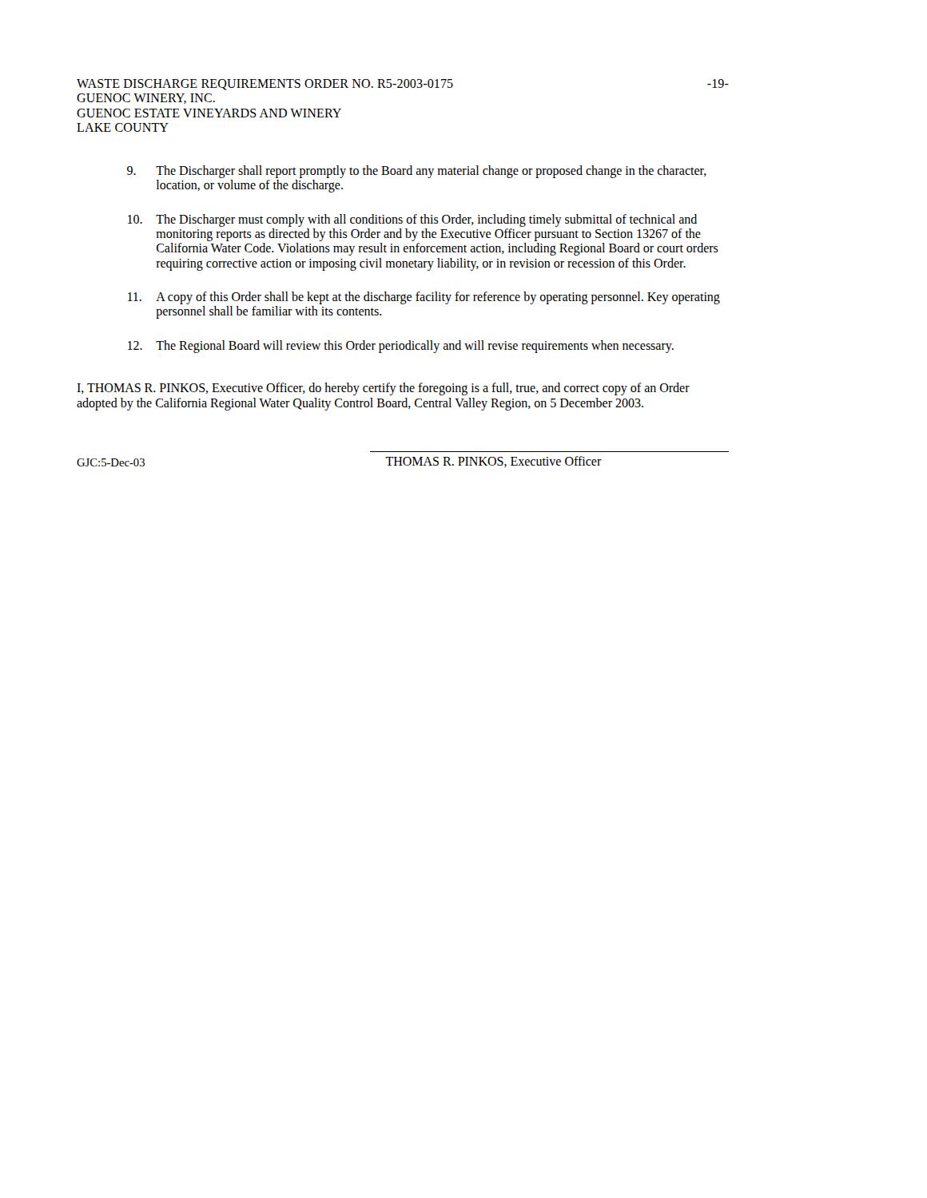Waste Discharge Requirements Order No. R5-2003-0175 -19-
Guenoc Winery, Inc.
Guenoc Estate Vineyards and Winery
Lake County
9. The Discharger shall report promptly to the Board any material change or proposed change in the character, location, or volume of the discharge.
10. The Discharger must comply with all conditions of this Order, including timely submittal of technical and monitoring reports as directed by this Order and by the Executive Officer pursuant to Section 13267 of the California Water Code. Violations may result in enforcement action, including Regional Board or court orders requiring corrective action or imposing civil monetary liability, or in revision or recession of this Order.
11. A copy of this Order shall be kept at the discharge facility for reference by operating personnel. Key operating personnel shall be familiar with its contents.
12. The Regional Board will review this Order periodically and will revise requirements when necessary.
I, THOMAS R. PINKOS, Executive Officer, do hereby certify the foregoing is a full, true, and correct copy of an Order adopted by the California Regional Water Quality Control Board, Central Valley Region, on 5 December 2003.
THOMAS R. PINKOS, Executive Officer
GJC:5-Dec-03